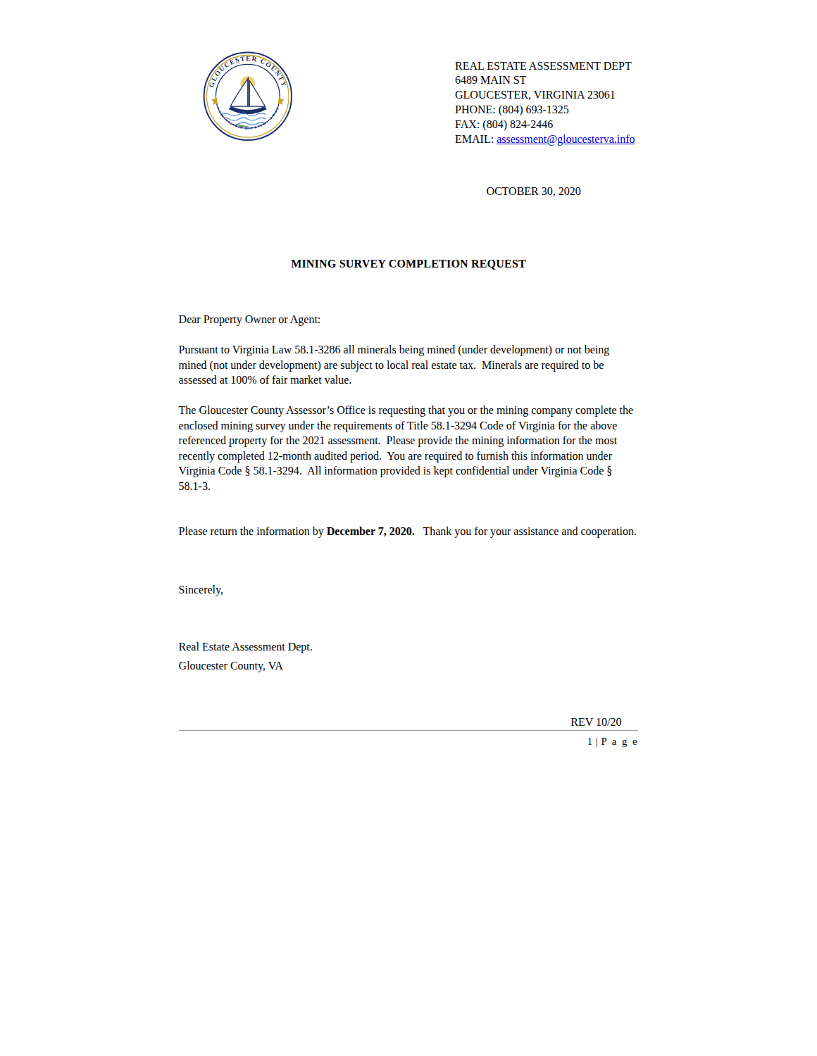GLOUCESTER COUNTY VIRGINIA ESTAB. 1651
REAL ESTATE ASSESSMENT DEPT
6489 MAIN ST
GLOUCESTER, VIRGINIA 23061
PHONE: (804) 693-1325
FAX: (804) 824-2446
EMAIL: assessment@gloucesterva.info
OCTOBER 30, 2020
MINING SURVEY COMPLETION REQUEST
Dear Property Owner or Agent:
Pursuant to Virginia Law 58.1-3286 all minerals being mined (under development) or not being mined (not under development) are subject to local real estate tax. Minerals are required to be assessed at 100% of fair market value.
The Gloucester County Assessor’s Office is requesting that you or the mining company complete the enclosed mining survey under the requirements of Title 58.1-3294 Code of Virginia for the above referenced property for the 2021 assessment. Please provide the mining information for the most recently completed 12-month audited period. You are required to furnish this information under Virginia Code § 58.1-3294. All information provided is kept confidential under Virginia Code § 58.1-3.
Please return the information by December 7, 2020. Thank you for your assistance and cooperation.
Sincerely,
Real Estate Assessment Dept.
Gloucester County, VA
REV 10/20
1 | P a g e